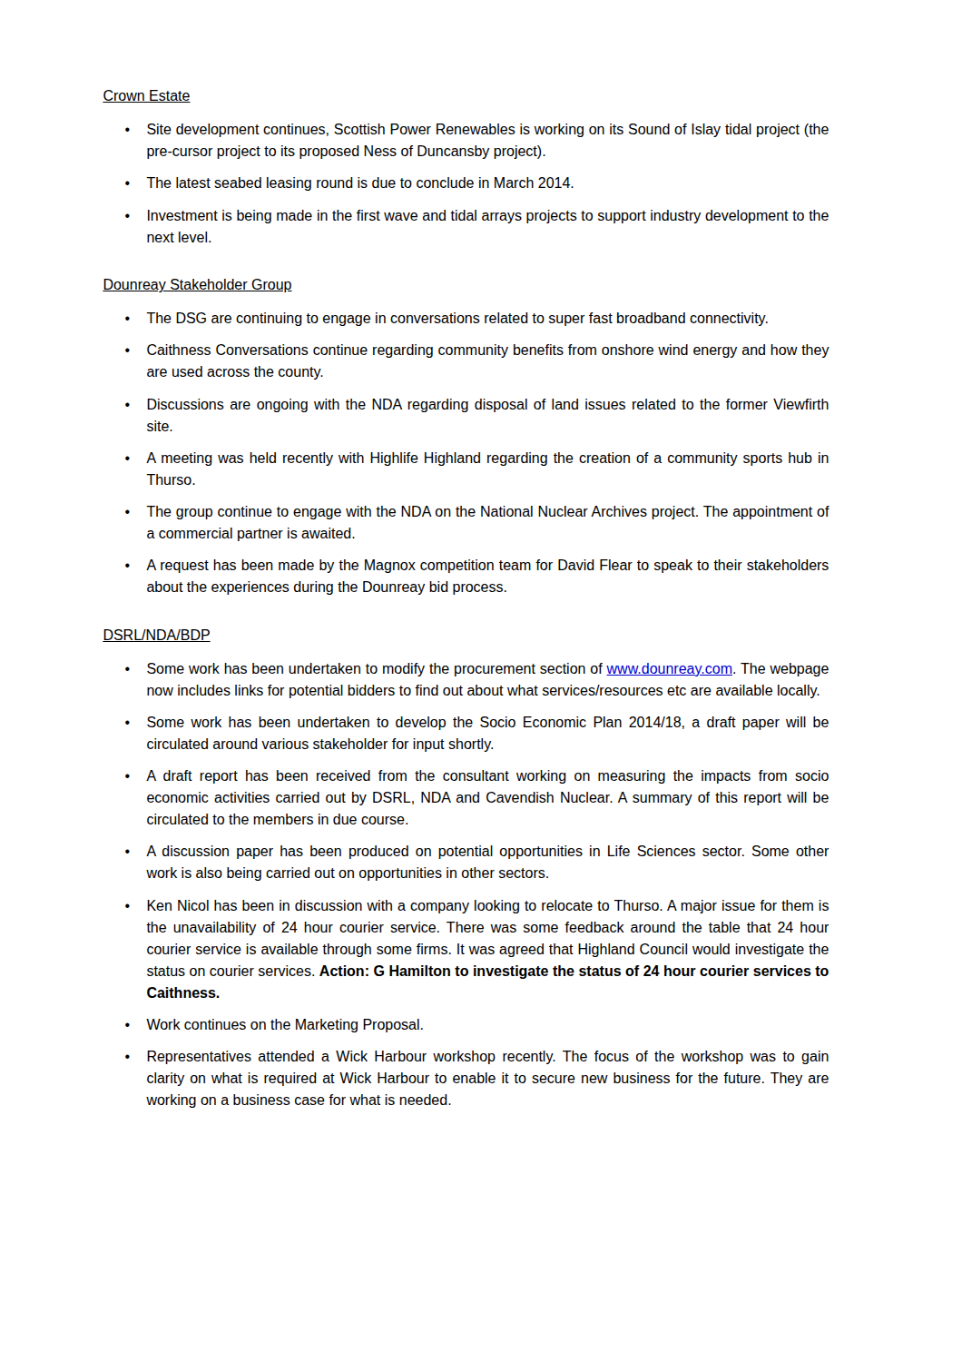Crown Estate
Site development continues, Scottish Power Renewables is working on its Sound of Islay tidal project (the pre-cursor project to its proposed Ness of Duncansby project).
The latest seabed leasing round is due to conclude in March 2014.
Investment is being made in the first wave and tidal arrays projects to support industry development to the next level.
Dounreay Stakeholder Group
The DSG are continuing to engage in conversations related to super fast broadband connectivity.
Caithness Conversations continue regarding community benefits from onshore wind energy and how they are used across the county.
Discussions are ongoing with the NDA regarding disposal of land issues related to the former Viewfirth site.
A meeting was held recently with Highlife Highland regarding the creation of a community sports hub in Thurso.
The group continue to engage with the NDA on the National Nuclear Archives project. The appointment of a commercial partner is awaited.
A request has been made by the Magnox competition team for David Flear to speak to their stakeholders about the experiences during the Dounreay bid process.
DSRL/NDA/BDP
Some work has been undertaken to modify the procurement section of www.dounreay.com. The webpage now includes links for potential bidders to find out about what services/resources etc are available locally.
Some work has been undertaken to develop the Socio Economic Plan 2014/18, a draft paper will be circulated around various stakeholder for input shortly.
A draft report has been received from the consultant working on measuring the impacts from socio economic activities carried out by DSRL, NDA and Cavendish Nuclear. A summary of this report will be circulated to the members in due course.
A discussion paper has been produced on potential opportunities in Life Sciences sector. Some other work is also being carried out on opportunities in other sectors.
Ken Nicol has been in discussion with a company looking to relocate to Thurso. A major issue for them is the unavailability of 24 hour courier service. There was some feedback around the table that 24 hour courier service is available through some firms. It was agreed that Highland Council would investigate the status on courier services. Action: G Hamilton to investigate the status of 24 hour courier services to Caithness.
Work continues on the Marketing Proposal.
Representatives attended a Wick Harbour workshop recently. The focus of the workshop was to gain clarity on what is required at Wick Harbour to enable it to secure new business for the future. They are working on a business case for what is needed.